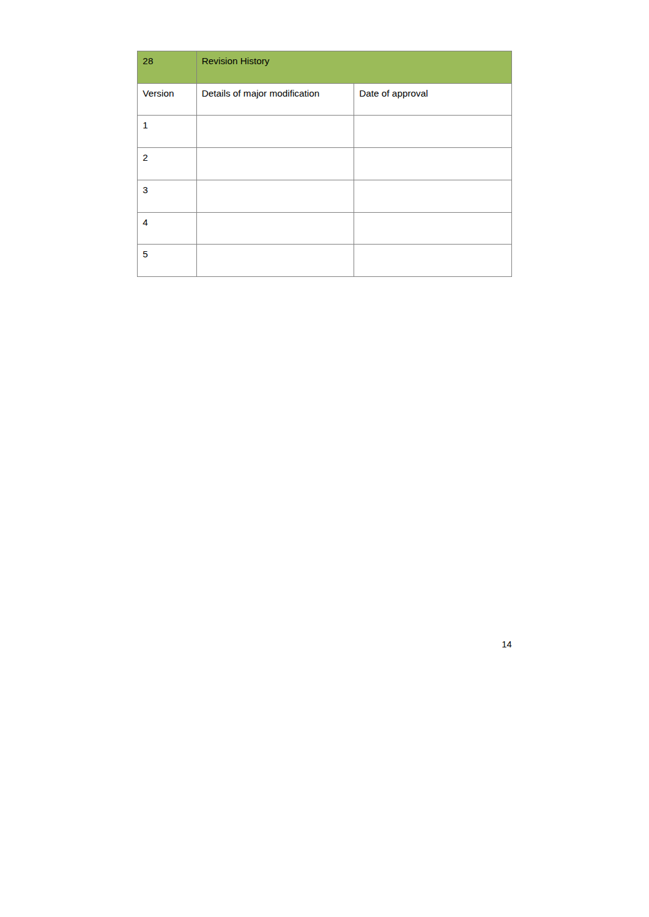| 28 | Revision History |
| Version | Details of major modification | Date of approval |
| 1 | | |
| 2 | | |
| 3 | | |
| 4 | | |
| 5 | | |
14